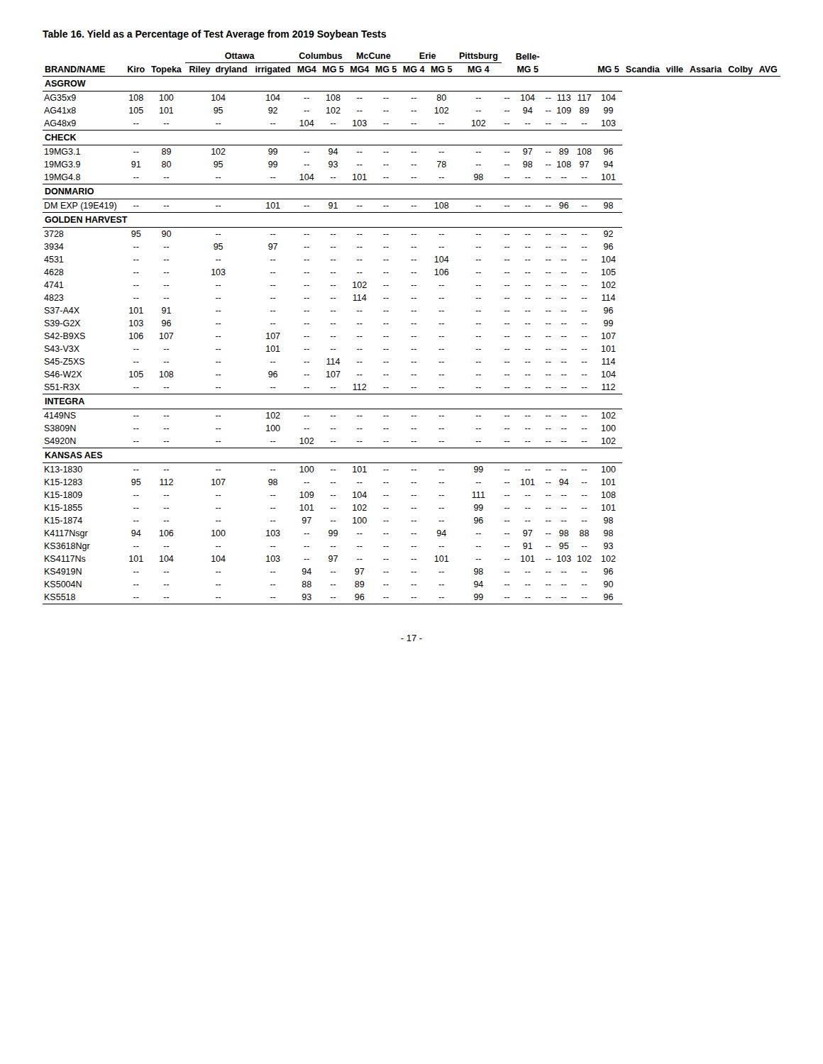Table 16. Yield as a Percentage of Test Average from 2019 Soybean Tests
| | Kiro | Topeka | Ottawa | Columbus | McCune | Erie | Pittsburg | | Belle- | | | |
| --- | --- | --- | --- | --- | --- | --- | --- | --- | --- | --- | --- | --- |
| BRAND/NAME | Riley dryland | irrigated | MG4 | MG 5 | MG4 | MG 5 | MG 4 | MG 5 | MG 4 | MG 5 | MG 5 | Scandia | ville | Assaria | Colby | AVG |
| ASGROW |
| AG35x9 | 108 | 100 | 104 | 104 | -- | 108 | -- | -- | -- | 80 | -- | -- | 104 | -- | 113 | 117 | 104 |
| AG41x8 | 105 | 101 | 95 | 92 | -- | 102 | -- | -- | -- | 102 | -- | -- | 94 | -- | 109 | 89 | 99 |
| AG48x9 | -- | -- | -- | -- | 104 | -- | 103 | -- | -- | -- | 102 | -- | -- | -- | -- | -- | 103 |
| CHECK |
| 19MG3.1 | -- | 89 | 102 | 99 | -- | 94 | -- | -- | -- | -- | -- | -- | 97 | -- | 89 | 108 | 96 |
| 19MG3.9 | 91 | 80 | 95 | 99 | -- | 93 | -- | -- | -- | 78 | -- | -- | 98 | -- | 108 | 97 | 94 |
| 19MG4.8 | -- | -- | -- | -- | 104 | -- | 101 | -- | -- | -- | 98 | -- | -- | -- | -- | -- | 101 |
| DONMARIO |
| DM EXP (19E419) | -- | -- | -- | 101 | -- | 91 | -- | -- | -- | 108 | -- | -- | -- | -- | 96 | -- | 98 |
| GOLDEN HARVEST |
| 3728 | 95 | 90 | -- | -- | -- | -- | -- | -- | -- | -- | -- | -- | -- | -- | -- | -- | 92 |
| 3934 | -- | -- | 95 | 97 | -- | -- | -- | -- | -- | -- | -- | -- | -- | -- | -- | -- | 96 |
| 4531 | -- | -- | -- | -- | -- | -- | -- | -- | -- | 104 | -- | -- | -- | -- | -- | -- | 104 |
| 4628 | -- | -- | 103 | -- | -- | -- | -- | -- | -- | 106 | -- | -- | -- | -- | -- | -- | 105 |
| 4741 | -- | -- | -- | -- | -- | -- | 102 | -- | -- | -- | -- | -- | -- | -- | -- | -- | 102 |
| 4823 | -- | -- | -- | -- | -- | -- | 114 | -- | -- | -- | -- | -- | -- | -- | -- | -- | 114 |
| S37-A4X | 101 | 91 | -- | -- | -- | -- | -- | -- | -- | -- | -- | -- | -- | -- | -- | -- | 96 |
| S39-G2X | 103 | 96 | -- | -- | -- | -- | -- | -- | -- | -- | -- | -- | -- | -- | -- | -- | 99 |
| S42-B9XS | 106 | 107 | -- | 107 | -- | -- | -- | -- | -- | -- | -- | -- | -- | -- | -- | -- | 107 |
| S43-V3X | -- | -- | -- | 101 | -- | -- | -- | -- | -- | -- | -- | -- | -- | -- | -- | -- | 101 |
| S45-Z5XS | -- | -- | -- | -- | -- | 114 | -- | -- | -- | -- | -- | -- | -- | -- | -- | -- | 114 |
| S46-W2X | 105 | 108 | -- | 96 | -- | 107 | -- | -- | -- | -- | -- | -- | -- | -- | -- | -- | 104 |
| S51-R3X | -- | -- | -- | -- | -- | -- | 112 | -- | -- | -- | -- | -- | -- | -- | -- | -- | 112 |
| INTEGRA |
| 4149NS | -- | -- | -- | 102 | -- | -- | -- | -- | -- | -- | -- | -- | -- | -- | -- | -- | 102 |
| S3809N | -- | -- | -- | 100 | -- | -- | -- | -- | -- | -- | -- | -- | -- | -- | -- | -- | 100 |
| S4920N | -- | -- | -- | -- | 102 | -- | -- | -- | -- | -- | -- | -- | -- | -- | -- | -- | 102 |
| KANSAS AES |
| K13-1830 | -- | -- | -- | -- | 100 | -- | 101 | -- | -- | -- | 99 | -- | -- | -- | -- | -- | 100 |
| K15-1283 | 95 | 112 | 107 | 98 | -- | -- | -- | -- | -- | -- | -- | -- | 101 | -- | 94 | -- | 101 |
| K15-1809 | -- | -- | -- | -- | 109 | -- | 104 | -- | -- | -- | 111 | -- | -- | -- | -- | -- | 108 |
| K15-1855 | -- | -- | -- | -- | 101 | -- | 102 | -- | -- | -- | 99 | -- | -- | -- | -- | -- | 101 |
| K15-1874 | -- | -- | -- | -- | 97 | -- | 100 | -- | -- | -- | 96 | -- | -- | -- | -- | -- | 98 |
| K4117Nsgr | 94 | 106 | 100 | 103 | -- | 99 | -- | -- | -- | 94 | -- | -- | 97 | -- | 98 | 88 | 98 |
| KS3618Ngr | -- | -- | -- | -- | -- | -- | -- | -- | -- | -- | -- | -- | 91 | -- | 95 | -- | 93 |
| KS4117Ns | 101 | 104 | 104 | 103 | -- | 97 | -- | -- | -- | 101 | -- | -- | 101 | -- | 103 | 102 | 102 |
| KS4919N | -- | -- | -- | -- | 94 | -- | 97 | -- | -- | -- | 98 | -- | -- | -- | -- | -- | 96 |
| KS5004N | -- | -- | -- | -- | 88 | -- | 89 | -- | -- | -- | 94 | -- | -- | -- | -- | -- | 90 |
| KS5518 | -- | -- | -- | -- | 93 | -- | 96 | -- | -- | -- | 99 | -- | -- | -- | -- | -- | 96 |
- 17 -